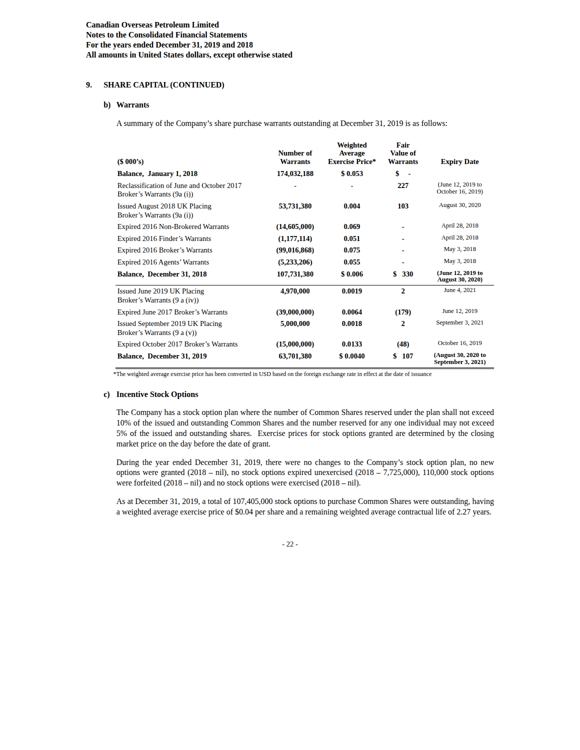Canadian Overseas Petroleum Limited
Notes to the Consolidated Financial Statements
For the years ended December 31, 2019 and 2018
All amounts in United States dollars, except otherwise stated
9. SHARE CAPITAL (CONTINUED)
b) Warrants
A summary of the Company’s share purchase warrants outstanding at December 31, 2019 is as follows:
| ($ 000’s) | Number of Warrants | Weighted Average Exercise Price* | Fair Value of Warrants | Expiry Date |
| --- | --- | --- | --- | --- |
| Balance, January 1, 2018 | 174,032,188 | $ 0.053 | $ - | |
| Reclassification of June and October 2017 Broker’s Warrants (9a (i)) | - | - | 227 | (June 12, 2019 to October 16, 2019) |
| Issued August 2018 UK Placing Broker’s Warrants (9a (i)) | 53,731,380 | 0.004 | 103 | August 30, 2020 |
| Expired 2016 Non-Brokered Warrants | (14,605,000) | 0.069 | - | April 28, 2018 |
| Expired 2016 Finder’s Warrants | (1,177,114) | 0.051 | - | April 28, 2018 |
| Expired 2016 Broker’s Warrants | (99,016,868) | 0.075 | - | May 3, 2018 |
| Expired 2016 Agents’ Warrants | (5,233,206) | 0.055 | - | May 3, 2018 |
| Balance, December 31, 2018 | 107,731,380 | $ 0.006 | $ 330 | (June 12, 2019 to August 30, 2020) |
| Issued June 2019 UK Placing Broker’s Warrants (9 a (iv)) | 4,970,000 | 0.0019 | 2 | June 4, 2021 |
| Expired June 2017 Broker’s Warrants | (39,000,000) | 0.0064 | (179) | June 12, 2019 |
| Issued September 2019 UK Placing Broker’s Warrants (9 a (v)) | 5,000,000 | 0.0018 | 2 | September 3, 2021 |
| Expired October 2017 Broker’s Warrants | (15,000,000) | 0.0133 | (48) | October 16, 2019 |
| Balance, December 31, 2019 | 63,701,380 | $ 0.0040 | $ 107 | (August 30, 2020 to September 3, 2021) |
*The weighted average exercise price has been converted in USD based on the foreign exchange rate in effect at the date of issuance
c) Incentive Stock Options
The Company has a stock option plan where the number of Common Shares reserved under the plan shall not exceed 10% of the issued and outstanding Common Shares and the number reserved for any one individual may not exceed 5% of the issued and outstanding shares. Exercise prices for stock options granted are determined by the closing market price on the day before the date of grant.
During the year ended December 31, 2019, there were no changes to the Company’s stock option plan, no new options were granted (2018 – nil), no stock options expired unexercised (2018 – 7,725,000), 110,000 stock options were forfeited (2018 – nil) and no stock options were exercised (2018 – nil).
As at December 31, 2019, a total of 107,405,000 stock options to purchase Common Shares were outstanding, having a weighted average exercise price of $0.04 per share and a remaining weighted average contractual life of 2.27 years.
- 22 -